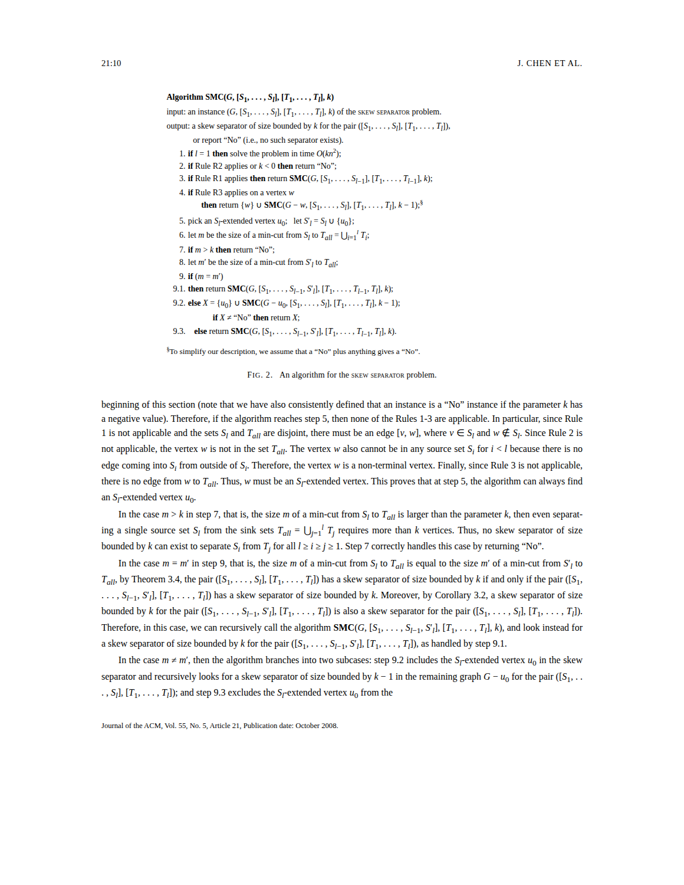21:10 J. CHEN ET AL.
Algorithm SMC(G, [S1, . . . , Sl], [T1, . . . , Tl], k)
input: an instance (G, [S1, . . . , Sl], [T1, . . . , Tl], k) of the skew separator problem.
output: a skew separator of size bounded by k for the pair ([S1, . . . , Sl], [T1, . . . , Tl]),
or report “No” (i.e., no such separator exists).
1. if l = 1 then solve the problem in time O(kn2);
2. if Rule R2 applies or k < 0 then return “No”;
3. if Rule R1 applies then return SMC(G, [S1, . . . , Sl−1], [T1, . . . , Tl−1], k);
4. if Rule R3 applies on a vertex w
then return {w} ∪ SMC(G − w, [S1, . . . , Sl], [T1, . . . , Tl], k − 1);§
5. pick an Sl-extended vertex u0; let S′l = Sl ∪ {u0};
6. let m be the size of a min-cut from Sl to Tall = ⋃i=1l Ti;
7. if m > k then return “No”;
8. let m′ be the size of a min-cut from S′l to Tall;
9. if (m = m′)
9.1. then return SMC(G, [S1, . . . , Sl−1, S′l], [T1, . . . , Tl−1, Tl], k);
9.2. else X = {u0} ∪ SMC(G − u0, [S1, . . . , Sl], [T1, . . . , Tl], k − 1);
if X ≠ “No” then return X;
9.3. else return SMC(G, [S1, . . . , Sl−1, S′l], [T1, . . . , Tl−1, Tl], k).
§To simplify our description, we assume that a “No” plus anything gives a “No”.
FIG. 2. An algorithm for the skew separator problem.
beginning of this section (note that we have also consistently defined that an instance is a “No” instance if the parameter k has a negative value). Therefore, if the algorithm reaches step 5, then none of the Rules 1-3 are applicable. In particular, since Rule 1 is not applicable and the sets Sl and Tall are disjoint, there must be an edge [v, w], where v ∈ Sl and w ∉ Sl. Since Rule 2 is not applicable, the vertex w is not in the set Tall. The vertex w also cannot be in any source set Si for i < l because there is no edge coming into Si from outside of Si. Therefore, the vertex w is a non-terminal vertex. Finally, since Rule 3 is not applicable, there is no edge from w to Tall. Thus, w must be an Sl-extended vertex. This proves that at step 5, the algorithm can always find an Sl-extended vertex u0.
In the case m > k in step 7, that is, the size m of a min-cut from Sl to Tall is larger than the parameter k, then even separating a single source set Sl from the sink sets Tall = ⋃j=1l Tj requires more than k vertices. Thus, no skew separator of size bounded by k can exist to separate Si from Tj for all l ≥ i ≥ j ≥ 1. Step 7 correctly handles this case by returning “No”.
In the case m = m′ in step 9, that is, the size m of a min-cut from Sl to Tall is equal to the size m′ of a min-cut from S′l to Tall, by Theorem 3.4, the pair ([S1, . . . , Sl], [T1, . . . , Tl]) has a skew separator of size bounded by k if and only if the pair ([S1, . . . , Sl−1, S′l], [T1, . . . , Tl]) has a skew separator of size bounded by k. Moreover, by Corollary 3.2, a skew separator of size bounded by k for the pair ([S1, . . . , Sl−1, S′l], [T1, . . . , Tl]) is also a skew separator for the pair ([S1, . . . , Sl], [T1, . . . , Tl]). Therefore, in this case, we can recursively call the algorithm SMC(G, [S1, . . . , Sl−1, S′l], [T1, . . . , Tl], k), and look instead for a skew separator of size bounded by k for the pair ([S1, . . . , Sl−1, S′l], [T1, . . . , Tl]), as handled by step 9.1.
In the case m ≠ m′, then the algorithm branches into two subcases: step 9.2 includes the Sl-extended vertex u0 in the skew separator and recursively looks for a skew separator of size bounded by k − 1 in the remaining graph G − u0 for the pair ([S1, . . . , Sl], [T1, . . . , Tl]); and step 9.3 excludes the Sl-extended vertex u0 from the
Journal of the ACM, Vol. 55, No. 5, Article 21, Publication date: October 2008.